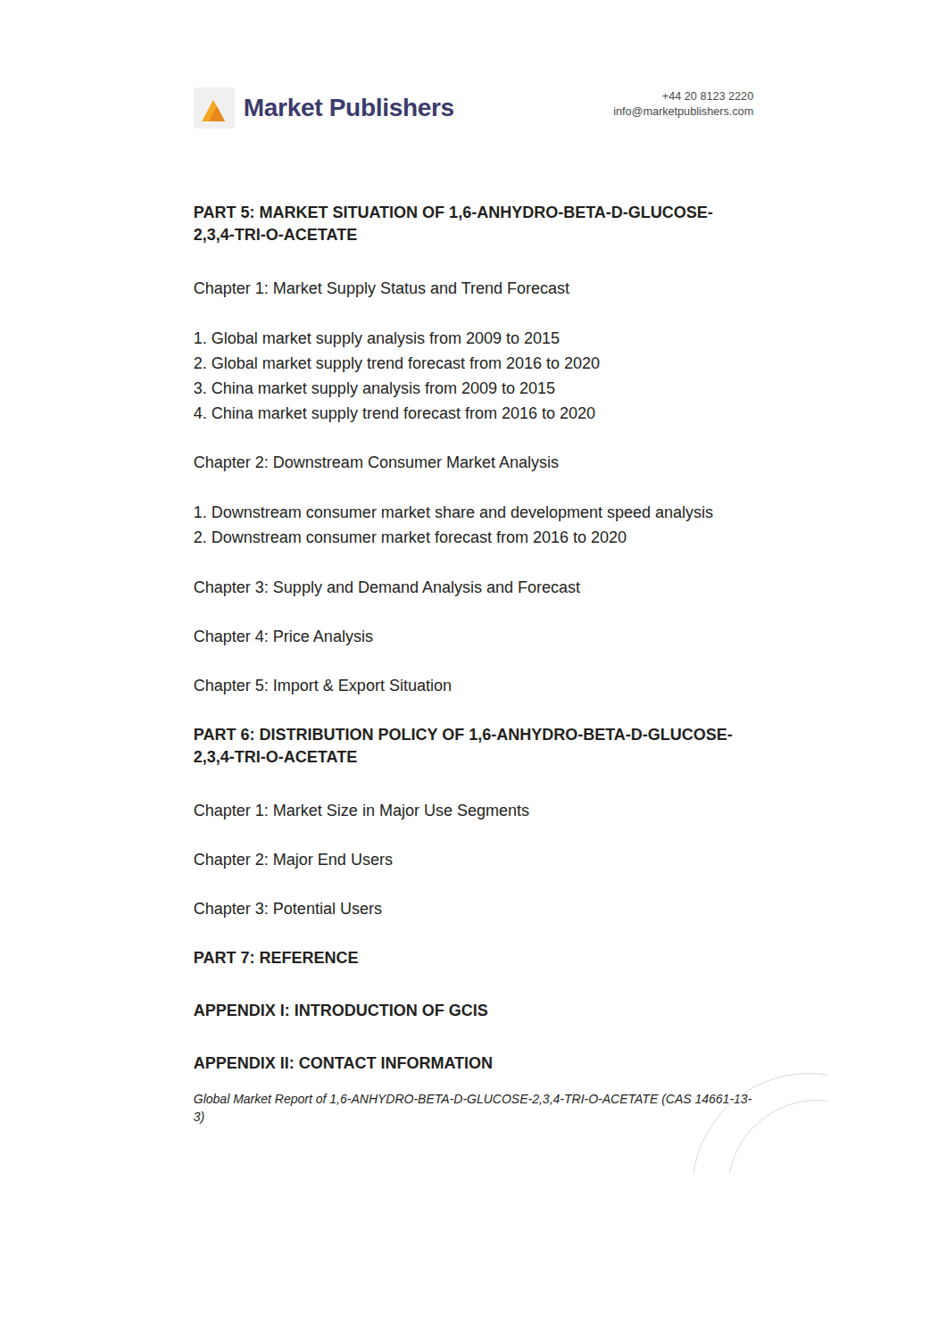Market Publishers
+44 20 8123 2220
info@marketpublishers.com
PART 5: MARKET SITUATION OF 1,6-ANHYDRO-BETA-D-GLUCOSE-2,3,4-TRI-O-ACETATE
Chapter 1: Market Supply Status and Trend Forecast
1. Global market supply analysis from 2009 to 2015
2. Global market supply trend forecast from 2016 to 2020
3. China market supply analysis from 2009 to 2015
4. China market supply trend forecast from 2016 to 2020
Chapter 2: Downstream Consumer Market Analysis
1. Downstream consumer market share and development speed analysis
2. Downstream consumer market forecast from 2016 to 2020
Chapter 3: Supply and Demand Analysis and Forecast
Chapter 4: Price Analysis
Chapter 5: Import & Export Situation
PART 6: DISTRIBUTION POLICY OF 1,6-ANHYDRO-BETA-D-GLUCOSE-2,3,4-TRI-O-ACETATE
Chapter 1: Market Size in Major Use Segments
Chapter 2: Major End Users
Chapter 3: Potential Users
PART 7: REFERENCE
APPENDIX I: INTRODUCTION OF GCIS
APPENDIX II: CONTACT INFORMATION
Global Market Report of 1,6-ANHYDRO-BETA-D-GLUCOSE-2,3,4-TRI-O-ACETATE (CAS 14661-13-3)